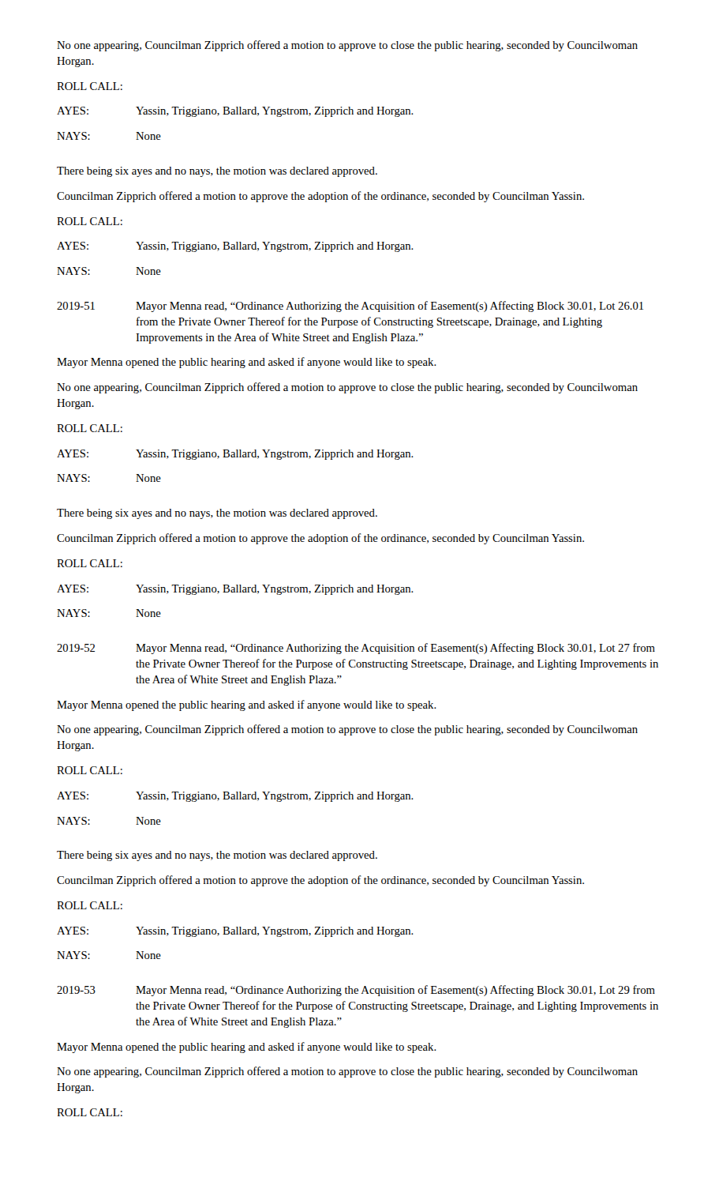No one appearing, Councilman Zipprich offered a motion to approve to close the public hearing, seconded by Councilwoman Horgan.
ROLL CALL:
| AYES: | Yassin, Triggiano, Ballard, Yngstrom, Zipprich and Horgan. |
| NAYS: | None |
There being six ayes and no nays, the motion was declared approved.
Councilman Zipprich offered a motion to approve the adoption of the ordinance, seconded by Councilman Yassin.
ROLL CALL:
| AYES: | Yassin, Triggiano, Ballard, Yngstrom, Zipprich and Horgan. |
| NAYS: | None |
| 2019-51 | Mayor Menna read, “Ordinance Authorizing the Acquisition of Easement(s) Affecting Block 30.01, Lot 26.01 from the Private Owner Thereof for the Purpose of Constructing Streetscape, Drainage, and Lighting Improvements in the Area of White Street and English Plaza.” |
Mayor Menna opened the public hearing and asked if anyone would like to speak.
No one appearing, Councilman Zipprich offered a motion to approve to close the public hearing, seconded by Councilwoman Horgan.
ROLL CALL:
| AYES: | Yassin, Triggiano, Ballard, Yngstrom, Zipprich and Horgan. |
| NAYS: | None |
There being six ayes and no nays, the motion was declared approved.
Councilman Zipprich offered a motion to approve the adoption of the ordinance, seconded by Councilman Yassin.
ROLL CALL:
| AYES: | Yassin, Triggiano, Ballard, Yngstrom, Zipprich and Horgan. |
| NAYS: | None |
| 2019-52 | Mayor Menna read, “Ordinance Authorizing the Acquisition of Easement(s) Affecting Block 30.01, Lot 27 from the Private Owner Thereof for the Purpose of Constructing Streetscape, Drainage, and Lighting Improvements in the Area of White Street and English Plaza.” |
Mayor Menna opened the public hearing and asked if anyone would like to speak.
No one appearing, Councilman Zipprich offered a motion to approve to close the public hearing, seconded by Councilwoman Horgan.
ROLL CALL:
| AYES: | Yassin, Triggiano, Ballard, Yngstrom, Zipprich and Horgan. |
| NAYS: | None |
There being six ayes and no nays, the motion was declared approved.
Councilman Zipprich offered a motion to approve the adoption of the ordinance, seconded by Councilman Yassin.
ROLL CALL:
| AYES: | Yassin, Triggiano, Ballard, Yngstrom, Zipprich and Horgan. |
| NAYS: | None |
| 2019-53 | Mayor Menna read, “Ordinance Authorizing the Acquisition of Easement(s) Affecting Block 30.01, Lot 29 from the Private Owner Thereof for the Purpose of Constructing Streetscape, Drainage, and Lighting Improvements in the Area of White Street and English Plaza.” |
Mayor Menna opened the public hearing and asked if anyone would like to speak.
No one appearing, Councilman Zipprich offered a motion to approve to close the public hearing, seconded by Councilwoman Horgan.
ROLL CALL: